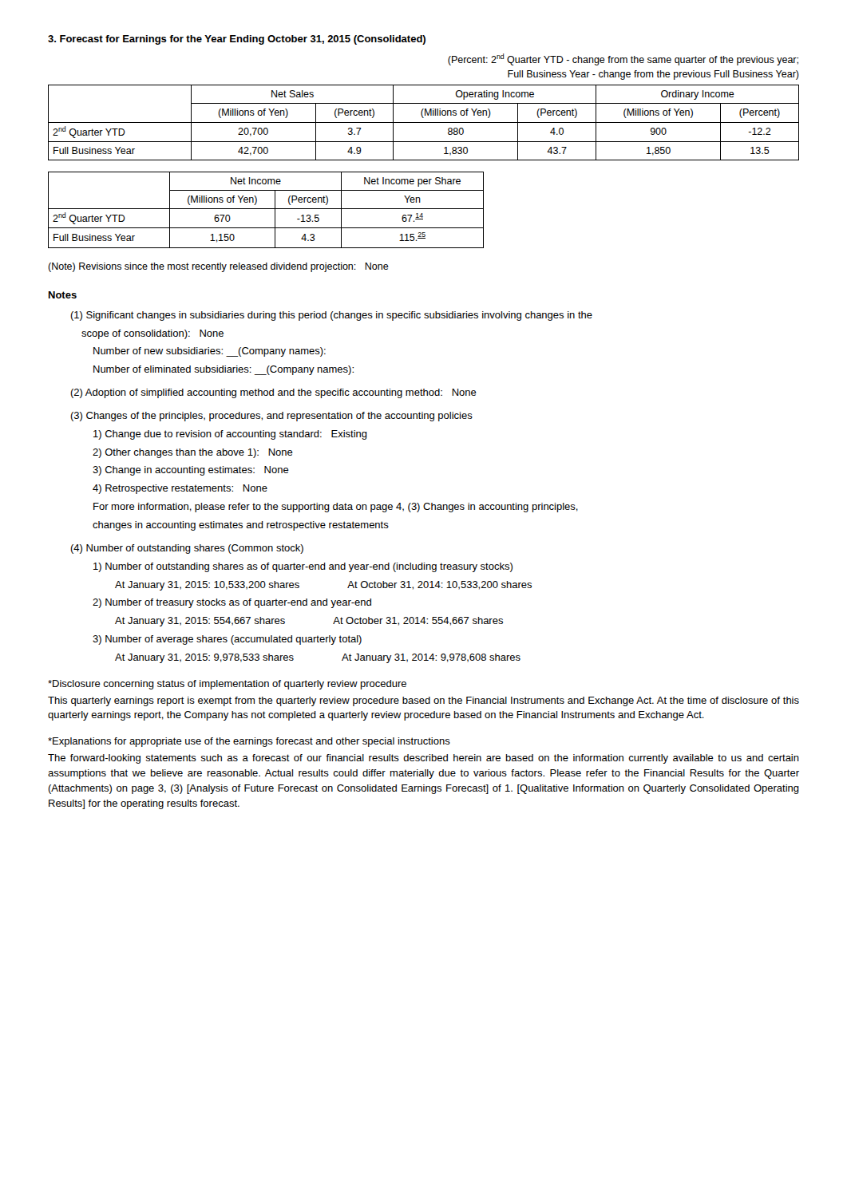3. Forecast for Earnings for the Year Ending October 31, 2015 (Consolidated)
(Percent: 2nd Quarter YTD - change from the same quarter of the previous year;
Full Business Year - change from the previous Full Business Year)
| | Net Sales | Operating Income | Ordinary Income |
| --- | --- | --- | --- |
| (Millions of Yen) | (Percent) | (Millions of Yen) | (Percent) | (Millions of Yen) | (Percent) |
| 2 nd Quarter YTD | 20,700 | 3.7 | 880 | 4.0 | 900 | -12.2 |
| Full Business Year | 42,700 | 4.9 | 1,830 | 43.7 | 1,850 | 13.5 |
| | Net Income | Net Income per Share |
| --- | --- | --- |
| (Millions of Yen) | (Percent) | Yen |
| 2 nd Quarter YTD | 670 | -13.5 | 67. 14 |
| Full Business Year | 1,150 | 4.3 | 115. 25 |
(Note) Revisions since the most recently released dividend projection: None
Notes
(1) Significant changes in subsidiaries during this period (changes in specific subsidiaries involving changes in the
scope of consolidation): None
Number of new subsidiaries: __(Company names):
Number of eliminated subsidiaries: __(Company names):
(2) Adoption of simplified accounting method and the specific accounting method: None
(3) Changes of the principles, procedures, and representation of the accounting policies
1) Change due to revision of accounting standard: Existing
2) Other changes than the above 1): None
3) Change in accounting estimates: None
4) Retrospective restatements: None
For more information, please refer to the supporting data on page 4, (3) Changes in accounting principles,
changes in accounting estimates and retrospective restatements
(4) Number of outstanding shares (Common stock)
1) Number of outstanding shares as of quarter-end and year-end (including treasury stocks)
At January 31, 2015: 10,533,200 shares At October 31, 2014: 10,533,200 shares
2) Number of treasury stocks as of quarter-end and year-end
At January 31, 2015: 554,667 shares At October 31, 2014: 554,667 shares
3) Number of average shares (accumulated quarterly total)
At January 31, 2015: 9,978,533 shares At January 31, 2014: 9,978,608 shares
*Disclosure concerning status of implementation of quarterly review procedure
This quarterly earnings report is exempt from the quarterly review procedure based on the Financial Instruments and Exchange Act. At the time of disclosure of this quarterly earnings report, the Company has not completed a quarterly review procedure based on the Financial Instruments and Exchange Act.
*Explanations for appropriate use of the earnings forecast and other special instructions
The forward-looking statements such as a forecast of our financial results described herein are based on the information currently available to us and certain assumptions that we believe are reasonable. Actual results could differ materially due to various factors. Please refer to the Financial Results for the Quarter (Attachments) on page 3, (3) [Analysis of Future Forecast on Consolidated Earnings Forecast] of 1. [Qualitative Information on Quarterly Consolidated Operating Results] for the operating results forecast.